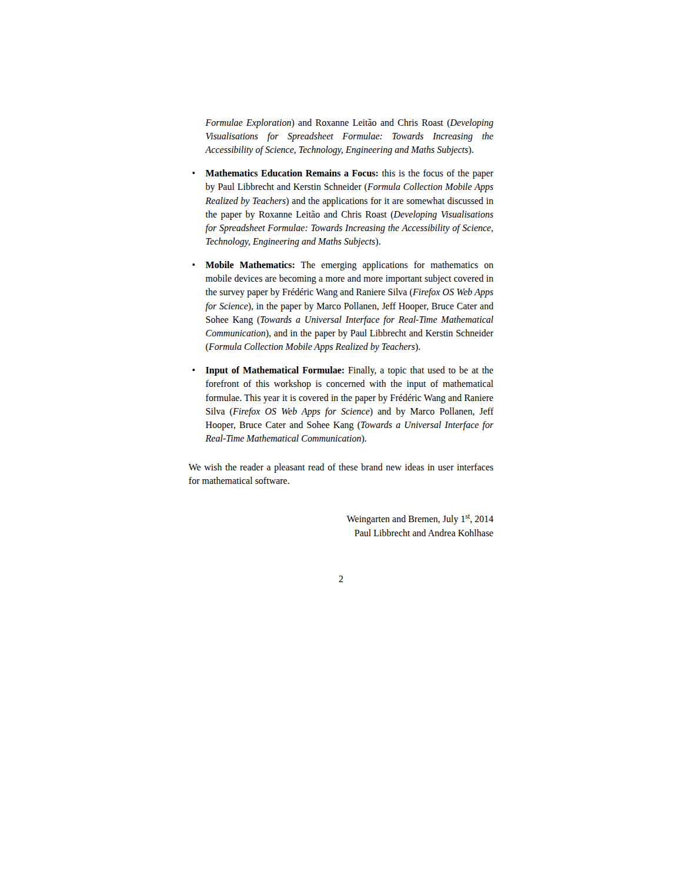Formulae Exploration) and Roxanne Leitão and Chris Roast (Developing Visualisations for Spreadsheet Formulae: Towards Increasing the Accessibility of Science, Technology, Engineering and Maths Subjects).
Mathematics Education Remains a Focus: this is the focus of the paper by Paul Libbrecht and Kerstin Schneider (Formula Collection Mobile Apps Realized by Teachers) and the applications for it are somewhat discussed in the paper by Roxanne Leitão and Chris Roast (Developing Visualisations for Spreadsheet Formulae: Towards Increasing the Accessibility of Science, Technology, Engineering and Maths Subjects).
Mobile Mathematics: The emerging applications for mathematics on mobile devices are becoming a more and more important subject covered in the survey paper by Frédéric Wang and Raniere Silva (Firefox OS Web Apps for Science), in the paper by Marco Pollanen, Jeff Hooper, Bruce Cater and Sohee Kang (Towards a Universal Interface for Real-Time Mathematical Communication), and in the paper by Paul Libbrecht and Kerstin Schneider (Formula Collection Mobile Apps Realized by Teachers).
Input of Mathematical Formulae: Finally, a topic that used to be at the forefront of this workshop is concerned with the input of mathematical formulae. This year it is covered in the paper by Frédéric Wang and Raniere Silva (Firefox OS Web Apps for Science) and by Marco Pollanen, Jeff Hooper, Bruce Cater and Sohee Kang (Towards a Universal Interface for Real-Time Mathematical Communication).
We wish the reader a pleasant read of these brand new ideas in user interfaces for mathematical software.
Weingarten and Bremen, July 1st, 2014
Paul Libbrecht and Andrea Kohlhase
2